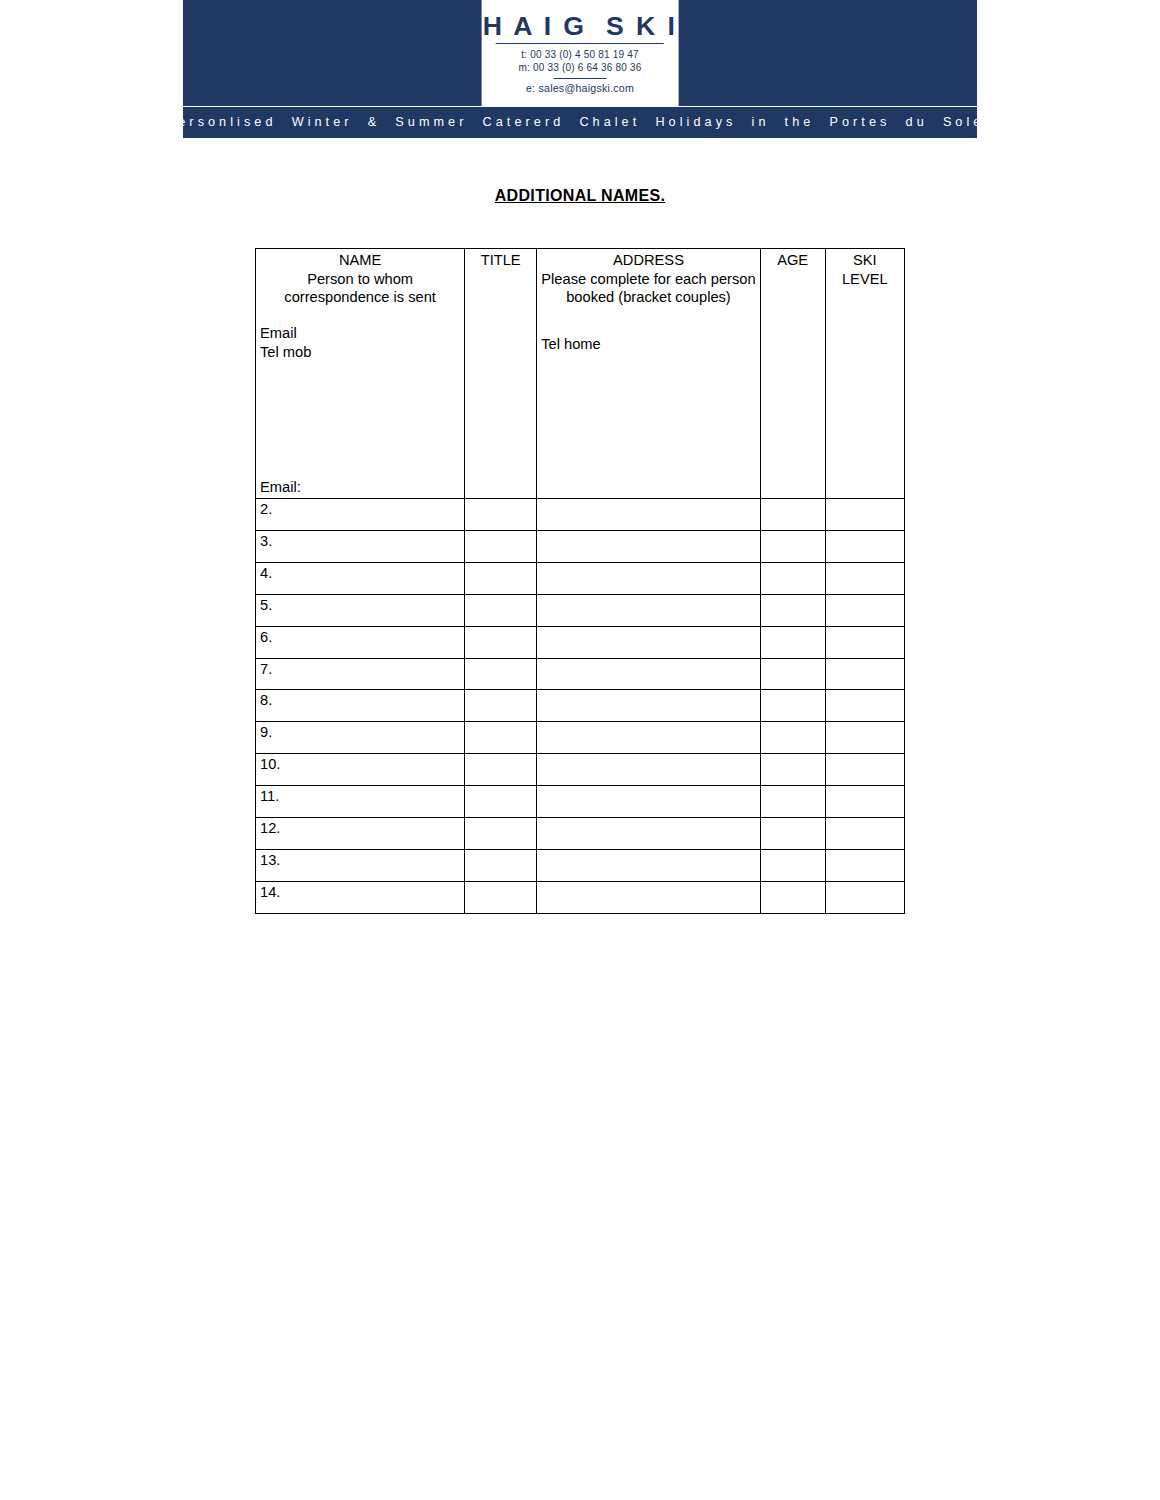H A I G S K I
t: 00 33 (0) 4 50 81 19 47
m: 00 33 (0) 6 64 36 80 36
e: sales@haigski.com
Personlised Winter & Summer Catererd Chalet Holidays in the Portes du Soleil, France.
ADDITIONAL NAMES.
| NAME Person to whom correspondence is sent Email Tel mob Email: | TITLE | ADDRESS Please complete for each person booked (bracket couples) Tel home | AGE | SKI LEVEL |
| --- | --- | --- | --- | --- |
| 2. | | | | |
| 3. | | | | |
| 4. | | | | |
| 5. | | | | |
| 6. | | | | |
| 7. | | | | |
| 8. | | | | |
| 9. | | | | |
| 10. | | | | |
| 11. | | | | |
| 12. | | | | |
| 13. | | | | |
| 14. | | | | |